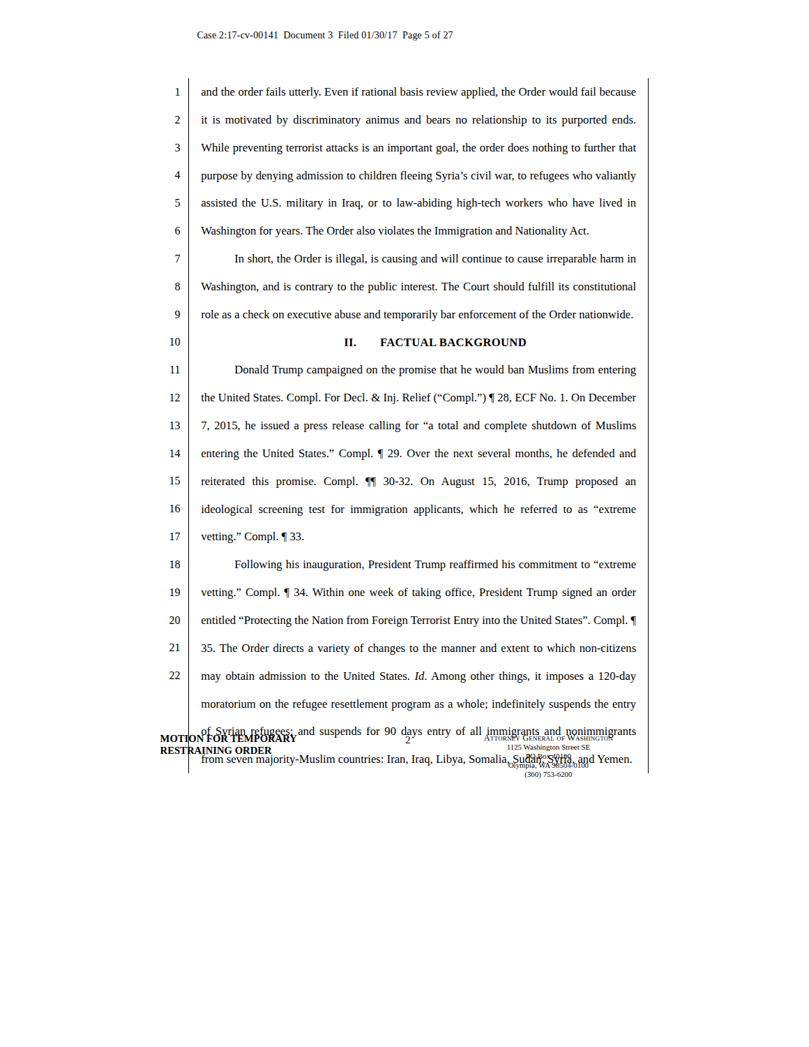Case 2:17-cv-00141 Document 3 Filed 01/30/17 Page 5 of 27
1
2
3
4
5
6
7
8
9
10
11
12
13
14
15
16
17
18
19
20
21
22
and the order fails utterly. Even if rational basis review applied, the Order would fail because it is motivated by discriminatory animus and bears no relationship to its purported ends. While preventing terrorist attacks is an important goal, the order does nothing to further that purpose by denying admission to children fleeing Syria’s civil war, to refugees who valiantly assisted the U.S. military in Iraq, or to law-abiding high-tech workers who have lived in Washington for years. The Order also violates the Immigration and Nationality Act.
In short, the Order is illegal, is causing and will continue to cause irreparable harm in Washington, and is contrary to the public interest. The Court should fulfill its constitutional role as a check on executive abuse and temporarily bar enforcement of the Order nationwide.
II. FACTUAL BACKGROUND
Donald Trump campaigned on the promise that he would ban Muslims from entering the United States. Compl. For Decl. & Inj. Relief (“Compl.”) ¶ 28, ECF No. 1. On December 7, 2015, he issued a press release calling for “a total and complete shutdown of Muslims entering the United States.” Compl. ¶ 29. Over the next several months, he defended and reiterated this promise. Compl. ¶¶ 30-32. On August 15, 2016, Trump proposed an ideological screening test for immigration applicants, which he referred to as “extreme vetting.” Compl. ¶ 33.
Following his inauguration, President Trump reaffirmed his commitment to “extreme vetting.” Compl. ¶ 34. Within one week of taking office, President Trump signed an order entitled “Protecting the Nation from Foreign Terrorist Entry into the United States”. Compl. ¶ 35. The Order directs a variety of changes to the manner and extent to which non-citizens may obtain admission to the United States. Id. Among other things, it imposes a 120-day moratorium on the refugee resettlement program as a whole; indefinitely suspends the entry of Syrian refugees; and suspends for 90 days entry of all immigrants and nonimmigrants from seven majority-Muslim countries: Iran, Iraq, Libya, Somalia, Sudan, Syria, and Yemen.
Motion for Temporary
Restraining Order
2
Attorney General of Washington
1125 Washington Street SE
PO Box 40100
Olympia, WA 98504-0100
(360) 753-6200